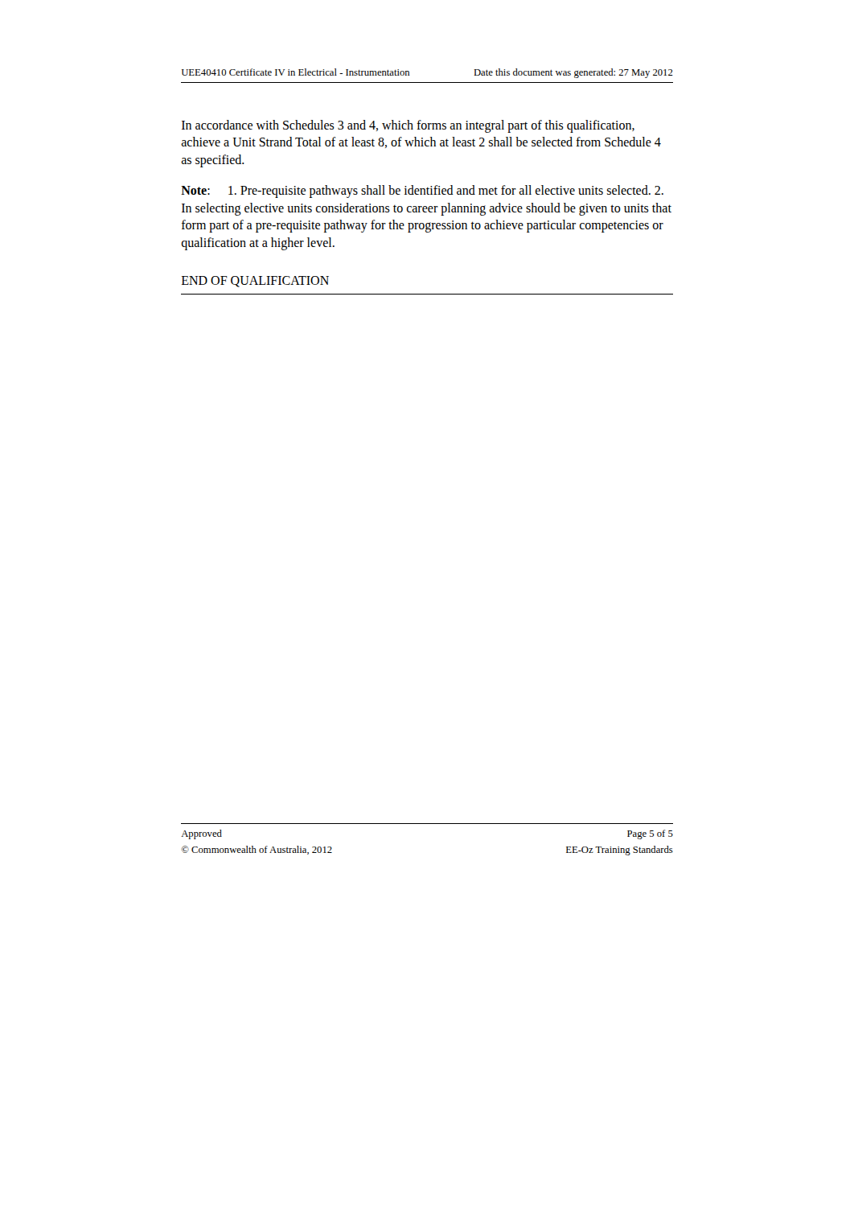UEE40410 Certificate IV in Electrical - Instrumentation
Date this document was generated: 27 May 2012
In accordance with Schedules 3 and 4, which forms an integral part of this qualification, achieve a Unit Strand Total of at least 8, of which at least 2 shall be selected from Schedule 4 as specified.
Note: 1. Pre-requisite pathways shall be identified and met for all elective units selected. 2. In selecting elective units considerations to career planning advice should be given to units that form part of a pre-requisite pathway for the progression to achieve particular competencies or qualification at a higher level.
END OF QUALIFICATION
Approved
Page 5 of 5
© Commonwealth of Australia, 2012
EE-Oz Training Standards